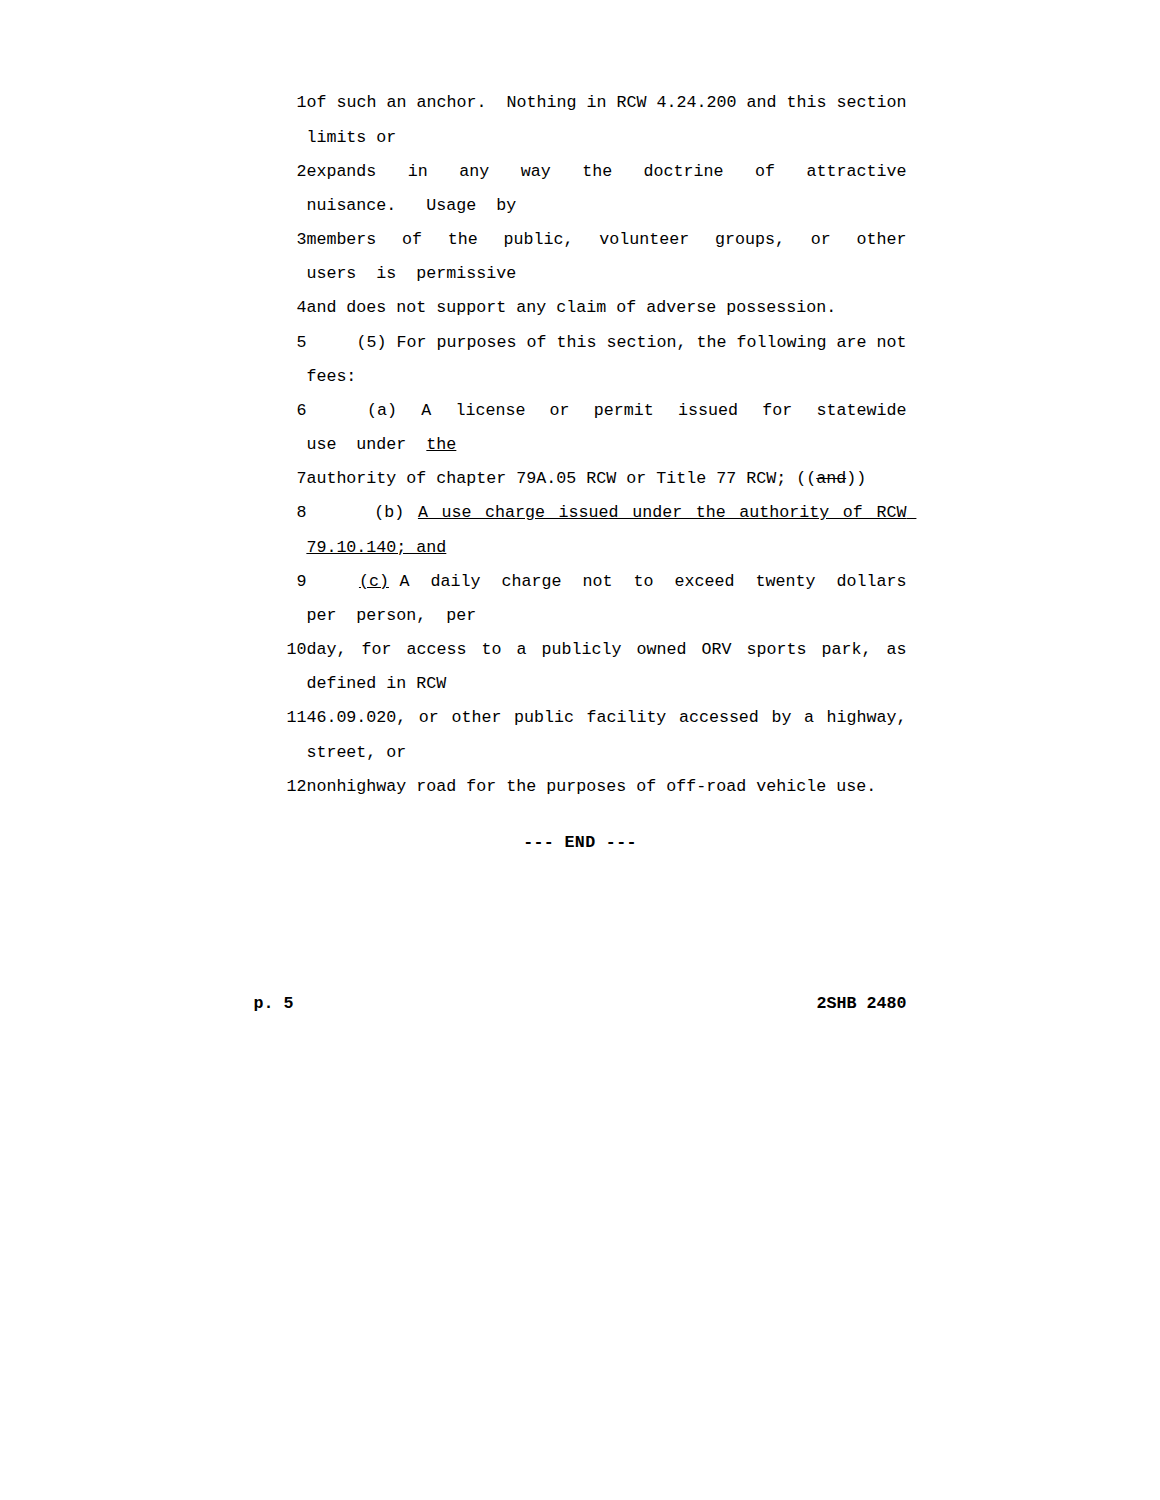| 1 | of such an anchor. Nothing in RCW 4.24.200 and this section limits or |
| 2 | expands in any way the doctrine of attractive nuisance. Usage by |
| 3 | members of the public, volunteer groups, or other users is permissive |
| 4 | and does not support any claim of adverse possession. |
| 5 | (5) For purposes of this section, the following are not fees: |
| 6 | (a) A license or permit issued for statewide use under the |
| 7 | authority of chapter 79A.05 RCW or Title 77 RCW; (( and )) |
| 8 | (b) A use charge issued under the authority of RCW 79.10.140; and |
| 9 | (c) A daily charge not to exceed twenty dollars per person, per |
| 10 | day, for access to a publicly owned ORV sports park, as defined in RCW |
| 11 | 46.09.020, or other public facility accessed by a highway, street, or |
| 12 | nonhighway road for the purposes of off-road vehicle use. |
--- END ---
p. 5 2SHB 2480